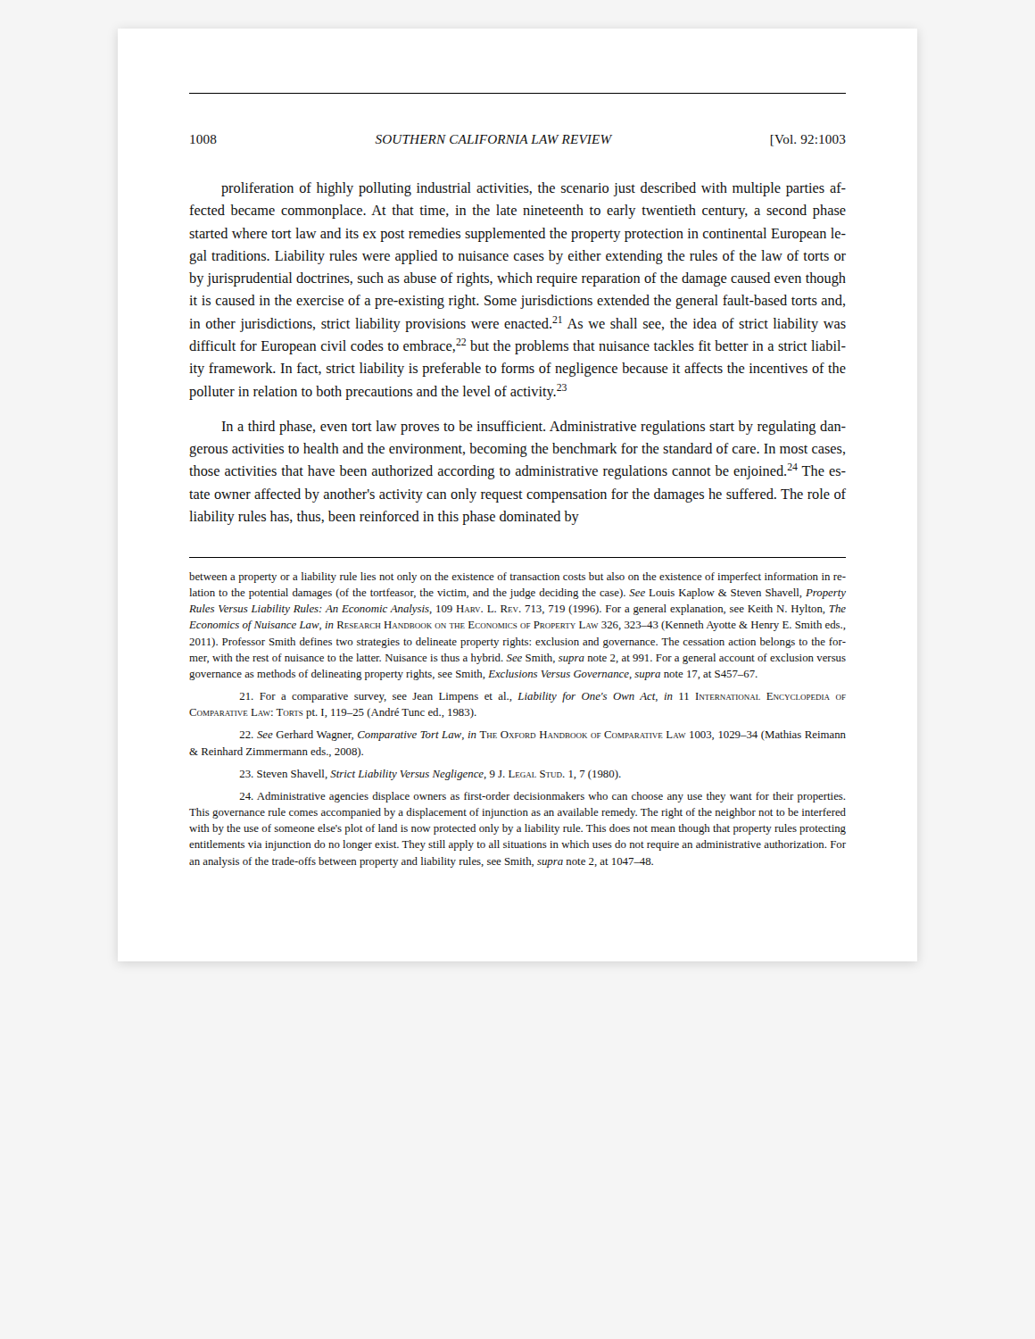1008 SOUTHERN CALIFORNIA LAW REVIEW [Vol. 92:1003
proliferation of highly polluting industrial activities, the scenario just described with multiple parties affected became commonplace. At that time, in the late nineteenth to early twentieth century, a second phase started where tort law and its ex post remedies supplemented the property protection in continental European legal traditions. Liability rules were applied to nuisance cases by either extending the rules of the law of torts or by jurisprudential doctrines, such as abuse of rights, which require reparation of the damage caused even though it is caused in the exercise of a pre-existing right. Some jurisdictions extended the general fault-based torts and, in other jurisdictions, strict liability provisions were enacted.21 As we shall see, the idea of strict liability was difficult for European civil codes to embrace,22 but the problems that nuisance tackles fit better in a strict liability framework. In fact, strict liability is preferable to forms of negligence because it affects the incentives of the polluter in relation to both precautions and the level of activity.23
In a third phase, even tort law proves to be insufficient. Administrative regulations start by regulating dangerous activities to health and the environment, becoming the benchmark for the standard of care. In most cases, those activities that have been authorized according to administrative regulations cannot be enjoined.24 The estate owner affected by another's activity can only request compensation for the damages he suffered. The role of liability rules has, thus, been reinforced in this phase dominated by
between a property or a liability rule lies not only on the existence of transaction costs but also on the existence of imperfect information in relation to the potential damages (of the tortfeasor, the victim, and the judge deciding the case). See Louis Kaplow & Steven Shavell, Property Rules Versus Liability Rules: An Economic Analysis, 109 Harv. L. Rev. 713, 719 (1996). For a general explanation, see Keith N. Hylton, The Economics of Nuisance Law, in Research Handbook on the Economics of Property Law 326, 323–43 (Kenneth Ayotte & Henry E. Smith eds., 2011). Professor Smith defines two strategies to delineate property rights: exclusion and governance. The cessation action belongs to the former, with the rest of nuisance to the latter. Nuisance is thus a hybrid. See Smith, supra note 2, at 991. For a general account of exclusion versus governance as methods of delineating property rights, see Smith, Exclusions Versus Governance, supra note 17, at S457–67.
21. For a comparative survey, see Jean Limpens et al., Liability for One's Own Act, in 11 International Encyclopedia of Comparative Law: Torts pt. I, 119–25 (André Tunc ed., 1983).
22. See Gerhard Wagner, Comparative Tort Law, in The Oxford Handbook of Comparative Law 1003, 1029–34 (Mathias Reimann & Reinhard Zimmermann eds., 2008).
23. Steven Shavell, Strict Liability Versus Negligence, 9 J. Legal Stud. 1, 7 (1980).
24. Administrative agencies displace owners as first-order decisionmakers who can choose any use they want for their properties. This governance rule comes accompanied by a displacement of injunction as an available remedy. The right of the neighbor not to be interfered with by the use of someone else's plot of land is now protected only by a liability rule. This does not mean though that property rules protecting entitlements via injunction do no longer exist. They still apply to all situations in which uses do not require an administrative authorization. For an analysis of the trade-offs between property and liability rules, see Smith, supra note 2, at 1047–48.